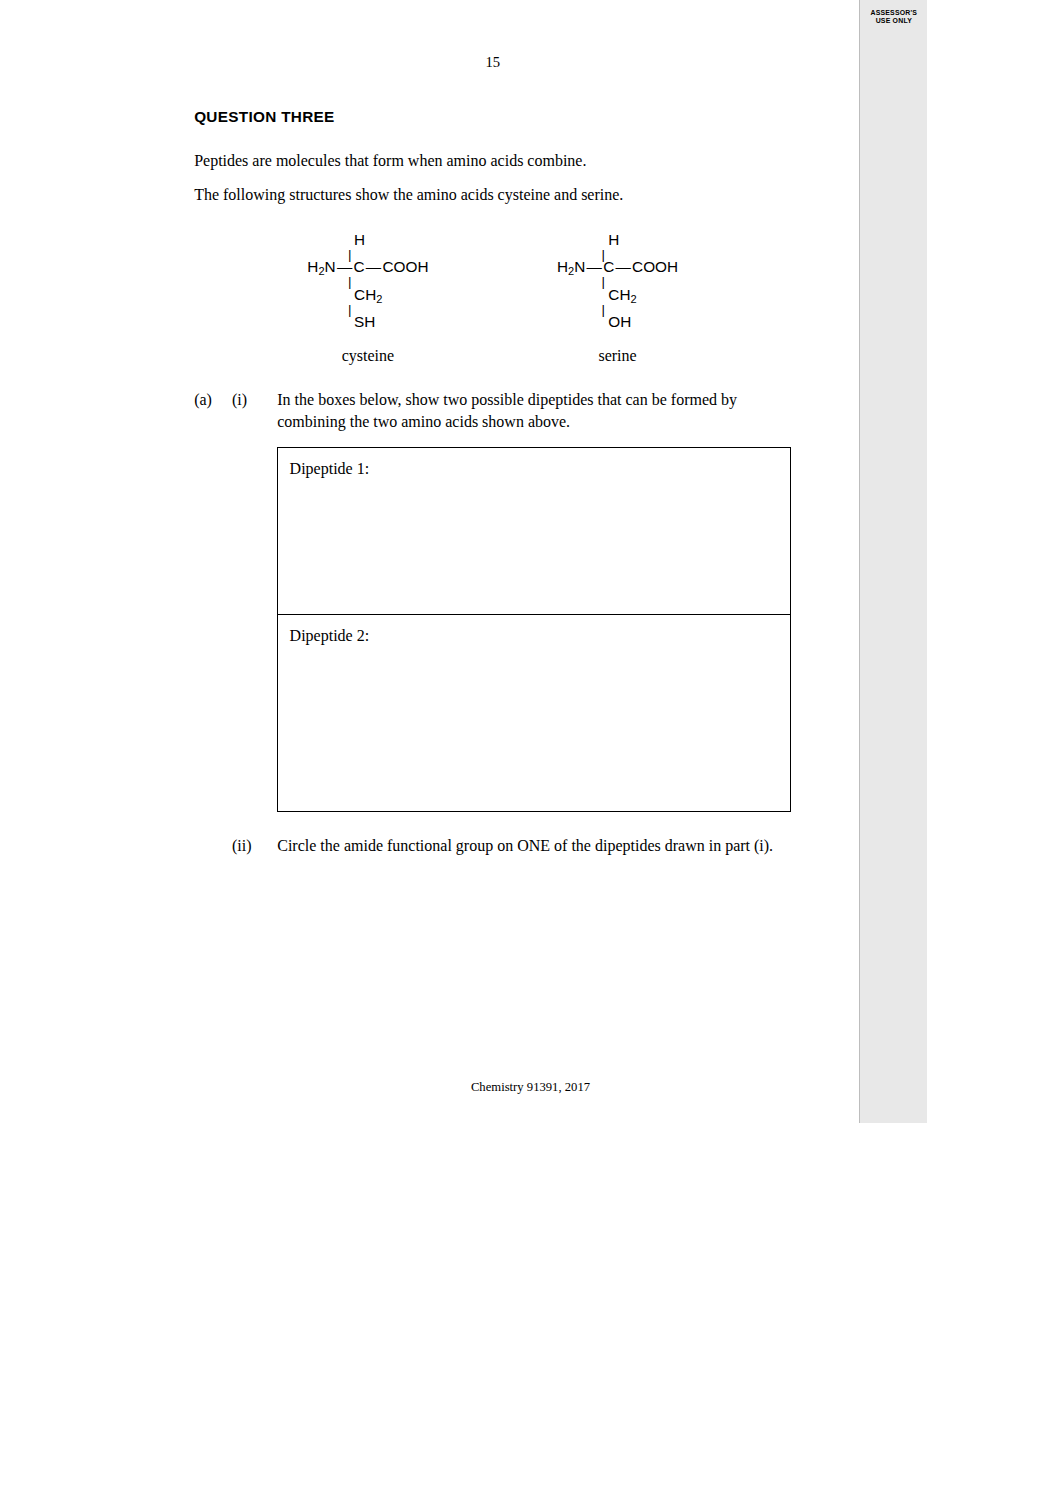ASSESSOR'S
USE ONLY
15
QUESTION THREE
Peptides are molecules that form when amino acids combine.
The following structures show the amino acids cysteine and serine.
H
|
H2N — C — COOH
|
CH2
|
SH
cysteine
H
|
H2N — C — COOH
|
CH2
|
OH
serine
(a)
(i)
In the boxes below, show two possible dipeptides that can be formed by combining the two amino acids shown above.
Dipeptide 1:
Dipeptide 2:
(ii)
Circle the amide functional group on ONE of the dipeptides drawn in part (i).
Chemistry 91391, 2017